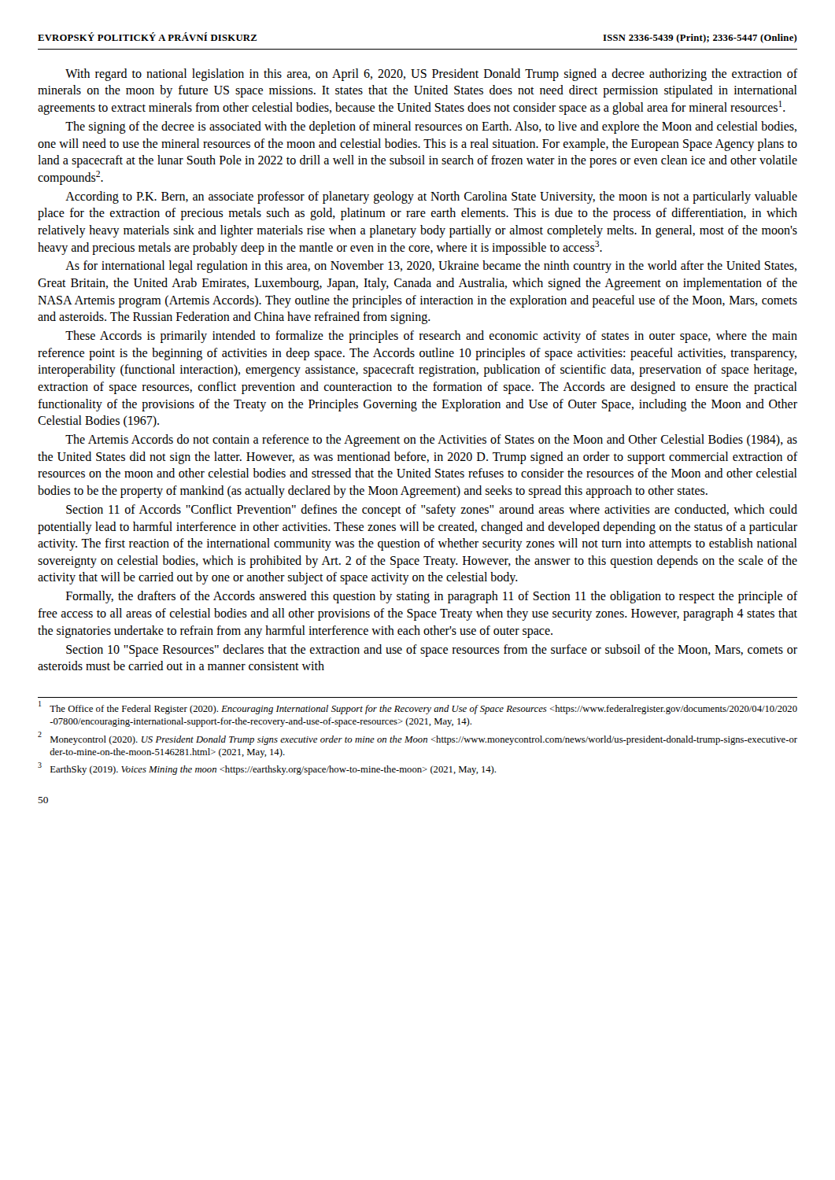Evropský politický a právní diskurz
ISSN 2336-5439 (Print); 2336-5447 (Online)
With regard to national legislation in this area, on April 6, 2020, US President Donald Trump signed a decree authorizing the extraction of minerals on the moon by future US space missions. It states that the United States does not need direct permission stipulated in international agreements to extract minerals from other celestial bodies, because the United States does not consider space as a global area for mineral resources1.
The signing of the decree is associated with the depletion of mineral resources on Earth. Also, to live and explore the Moon and celestial bodies, one will need to use the mineral resources of the moon and celestial bodies. This is a real situation. For example, the European Space Agency plans to land a spacecraft at the lunar South Pole in 2022 to drill a well in the subsoil in search of frozen water in the pores or even clean ice and other volatile compounds2.
According to P.K. Bern, an associate professor of planetary geology at North Carolina State University, the moon is not a particularly valuable place for the extraction of precious metals such as gold, platinum or rare earth elements. This is due to the process of differentiation, in which relatively heavy materials sink and lighter materials rise when a planetary body partially or almost completely melts. In general, most of the moon's heavy and precious metals are probably deep in the mantle or even in the core, where it is impossible to access3.
As for international legal regulation in this area, on November 13, 2020, Ukraine became the ninth country in the world after the United States, Great Britain, the United Arab Emirates, Luxembourg, Japan, Italy, Canada and Australia, which signed the Agreement on implementation of the NASA Artemis program (Artemis Accords). They outline the principles of interaction in the exploration and peaceful use of the Moon, Mars, comets and asteroids. The Russian Federation and China have refrained from signing.
These Accords is primarily intended to formalize the principles of research and economic activity of states in outer space, where the main reference point is the beginning of activities in deep space. The Accords outline 10 principles of space activities: peaceful activities, transparency, interoperability (functional interaction), emergency assistance, spacecraft registration, publication of scientific data, preservation of space heritage, extraction of space resources, conflict prevention and counteraction to the formation of space. The Accords are designed to ensure the practical functionality of the provisions of the Treaty on the Principles Governing the Exploration and Use of Outer Space, including the Moon and Other Celestial Bodies (1967).
The Artemis Accords do not contain a reference to the Agreement on the Activities of States on the Moon and Other Celestial Bodies (1984), as the United States did not sign the latter. However, as was mentionad before, in 2020 D. Trump signed an order to support commercial extraction of resources on the moon and other celestial bodies and stressed that the United States refuses to consider the resources of the Moon and other celestial bodies to be the property of mankind (as actually declared by the Moon Agreement) and seeks to spread this approach to other states.
Section 11 of Accords "Conflict Prevention" defines the concept of "safety zones" around areas where activities are conducted, which could potentially lead to harmful interference in other activities. These zones will be created, changed and developed depending on the status of a particular activity. The first reaction of the international community was the question of whether security zones will not turn into attempts to establish national sovereignty on celestial bodies, which is prohibited by Art. 2 of the Space Treaty. However, the answer to this question depends on the scale of the activity that will be carried out by one or another subject of space activity on the celestial body.
Formally, the drafters of the Accords answered this question by stating in paragraph 11 of Section 11 the obligation to respect the principle of free access to all areas of celestial bodies and all other provisions of the Space Treaty when they use security zones. However, paragraph 4 states that the signatories undertake to refrain from any harmful interference with each other's use of outer space.
Section 10 "Space Resources" declares that the extraction and use of space resources from the surface or subsoil of the Moon, Mars, comets or asteroids must be carried out in a manner consistent with
The Office of the Federal Register (2020). Encouraging International Support for the Recovery and Use of Space Resources <https://www.federalregister.gov/documents/2020/04/10/2020-07800/encouraging-international-support-for-the-recovery-and-use-of-space-resources> (2021, May, 14).
Moneycontrol (2020). US President Donald Trump signs executive order to mine on the Moon <https://www.moneycontrol.com/news/world/us-president-donald-trump-signs-executive-order-to-mine-on-the-moon-5146281.html> (2021, May, 14).
EarthSky (2019). Voices Mining the moon <https://earthsky.org/space/how-to-mine-the-moon> (2021, May, 14).
50